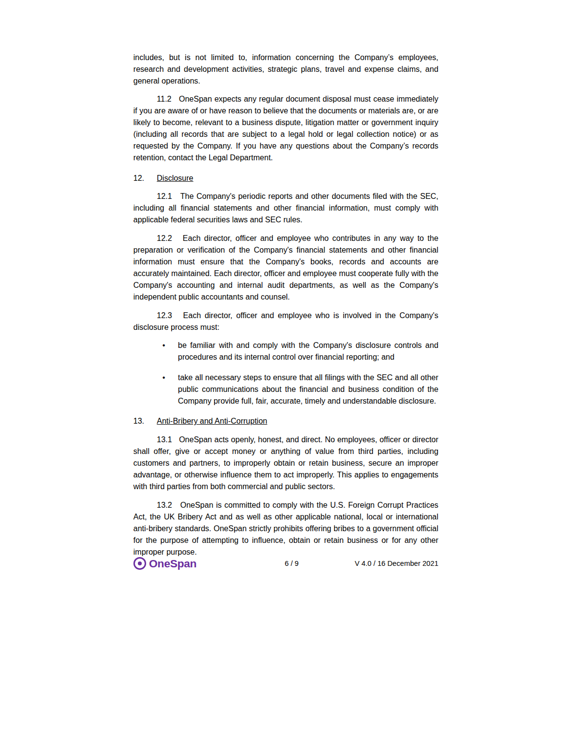includes, but is not limited to, information concerning the Company’s employees, research and development activities, strategic plans, travel and expense claims, and general operations.
11.2 OneSpan expects any regular document disposal must cease immediately if you are aware of or have reason to believe that the documents or materials are, or are likely to become, relevant to a business dispute, litigation matter or government inquiry (including all records that are subject to a legal hold or legal collection notice) or as requested by the Company. If you have any questions about the Company’s records retention, contact the Legal Department.
12. Disclosure
12.1 The Company's periodic reports and other documents filed with the SEC, including all financial statements and other financial information, must comply with applicable federal securities laws and SEC rules.
12.2 Each director, officer and employee who contributes in any way to the preparation or verification of the Company's financial statements and other financial information must ensure that the Company's books, records and accounts are accurately maintained. Each director, officer and employee must cooperate fully with the Company's accounting and internal audit departments, as well as the Company's independent public accountants and counsel.
12.3 Each director, officer and employee who is involved in the Company's disclosure process must:
be familiar with and comply with the Company's disclosure controls and procedures and its internal control over financial reporting; and
take all necessary steps to ensure that all filings with the SEC and all other public communications about the financial and business condition of the Company provide full, fair, accurate, timely and understandable disclosure.
13. Anti-Bribery and Anti-Corruption
13.1 OneSpan acts openly, honest, and direct. No employees, officer or director shall offer, give or accept money or anything of value from third parties, including customers and partners, to improperly obtain or retain business, secure an improper advantage, or otherwise influence them to act improperly. This applies to engagements with third parties from both commercial and public sectors.
13.2 OneSpan is committed to comply with the U.S. Foreign Corrupt Practices Act, the UK Bribery Act and as well as other applicable national, local or international anti-bribery standards. OneSpan strictly prohibits offering bribes to a government official for the purpose of attempting to influence, obtain or retain business or for any other improper purpose.
OneSpan
6 / 9
V 4.0 / 16 December 2021